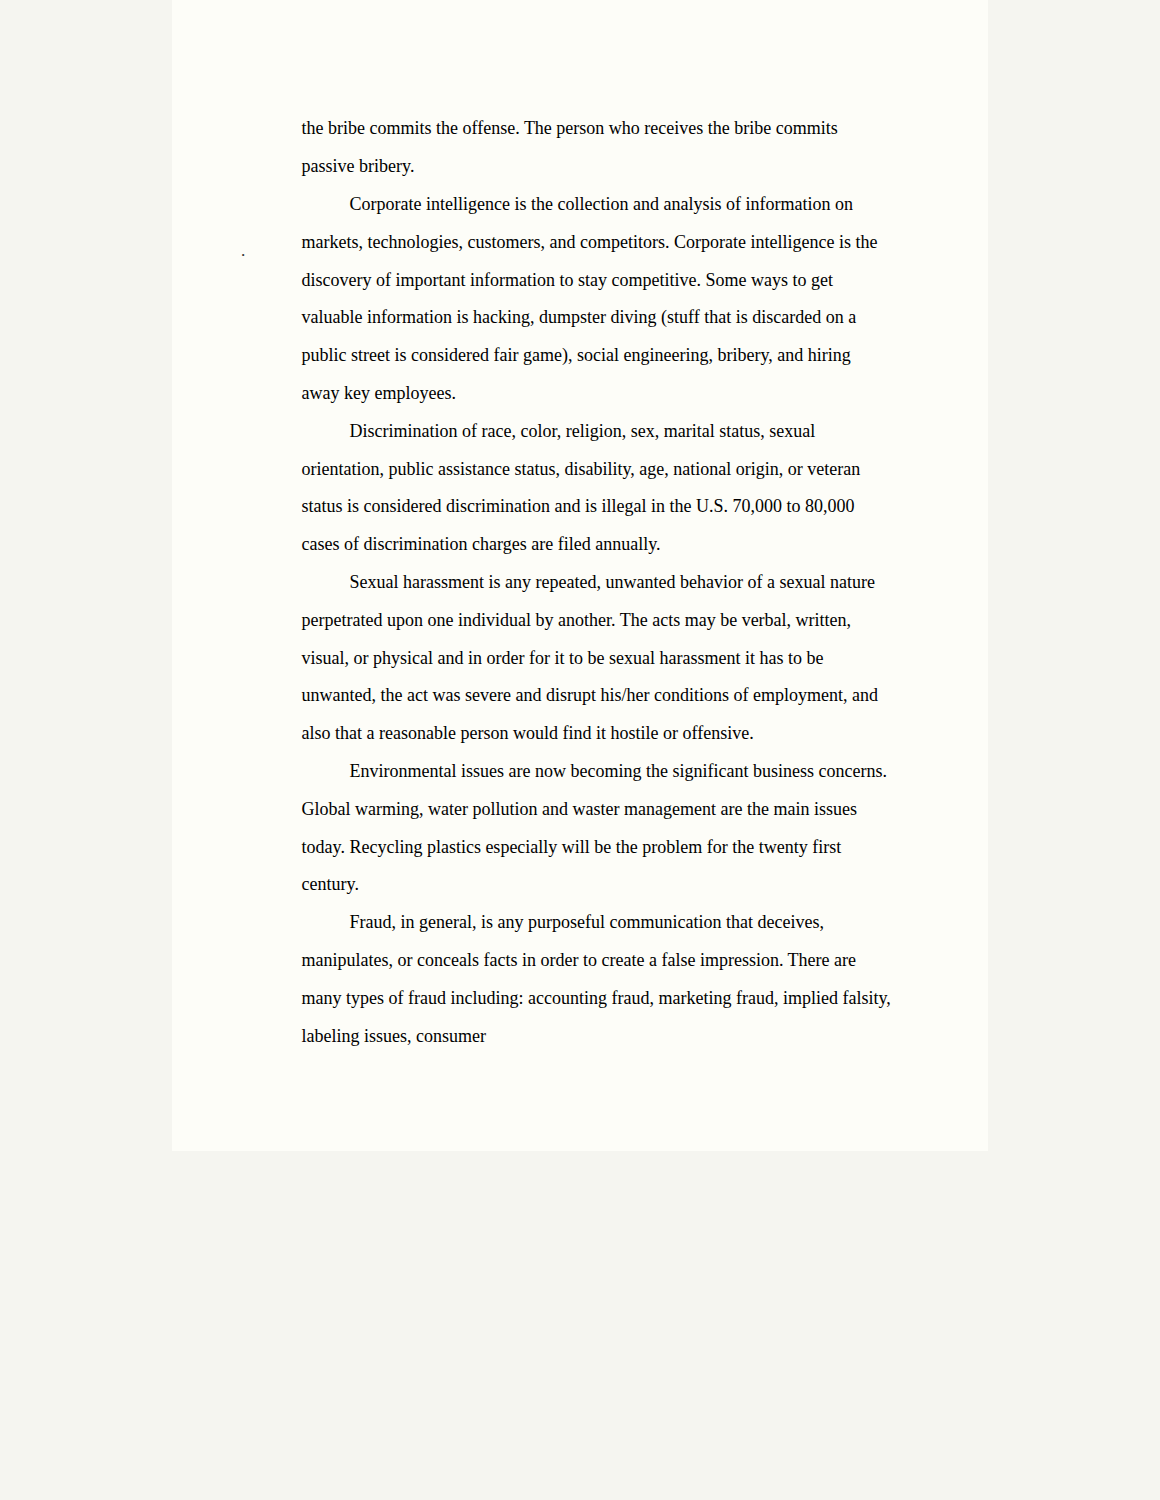.
the bribe commits the offense. The person who receives the bribe commits passive bribery.
Corporate intelligence is the collection and analysis of information on markets, technologies, customers, and competitors. Corporate intelligence is the discovery of important information to stay competitive. Some ways to get valuable information is hacking, dumpster diving (stuff that is discarded on a public street is considered fair game), social engineering, bribery, and hiring away key employees.
Discrimination of race, color, religion, sex, marital status, sexual orientation, public assistance status, disability, age, national origin, or veteran status is considered discrimination and is illegal in the U.S. 70,000 to 80,000 cases of discrimination charges are filed annually.
Sexual harassment is any repeated, unwanted behavior of a sexual nature perpetrated upon one individual by another. The acts may be verbal, written, visual, or physical and in order for it to be sexual harassment it has to be unwanted, the act was severe and disrupt his/her conditions of employment, and also that a reasonable person would find it hostile or offensive.
Environmental issues are now becoming the significant business concerns. Global warming, water pollution and waster management are the main issues today. Recycling plastics especially will be the problem for the twenty first century.
Fraud, in general, is any purposeful communication that deceives, manipulates, or conceals facts in order to create a false impression. There are many types of fraud including: accounting fraud, marketing fraud, implied falsity, labeling issues, consumer